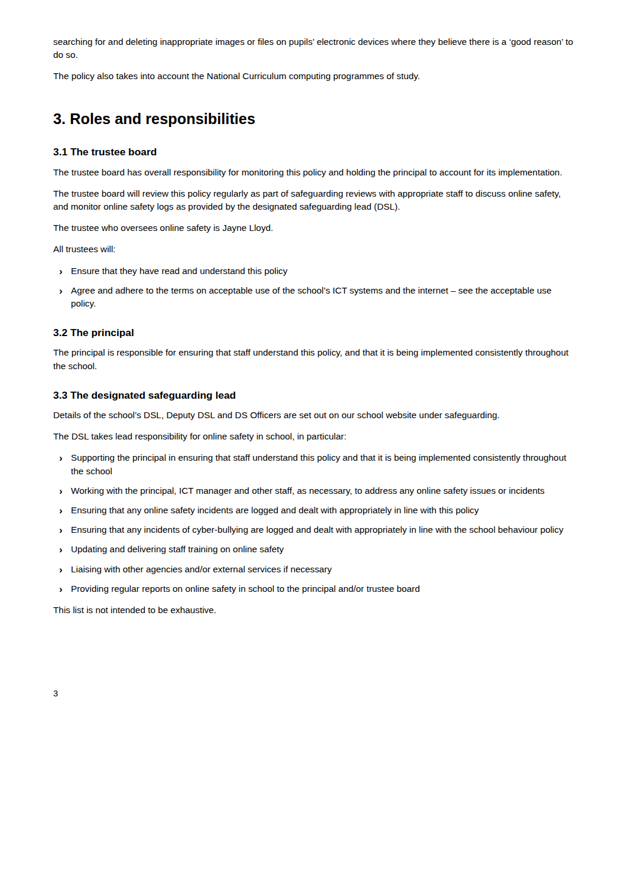searching for and deleting inappropriate images or files on pupils’ electronic devices where they believe there is a ‘good reason’ to do so.
The policy also takes into account the National Curriculum computing programmes of study.
3. Roles and responsibilities
3.1 The trustee board
The trustee board has overall responsibility for monitoring this policy and holding the principal to account for its implementation.
The trustee board will review this policy regularly as part of safeguarding reviews with appropriate staff to discuss online safety, and monitor online safety logs as provided by the designated safeguarding lead (DSL).
The trustee who oversees online safety is Jayne Lloyd.
All trustees will:
Ensure that they have read and understand this policy
Agree and adhere to the terms on acceptable use of the school’s ICT systems and the internet – see the acceptable use policy.
3.2 The principal
The principal is responsible for ensuring that staff understand this policy, and that it is being implemented consistently throughout the school.
3.3 The designated safeguarding lead
Details of the school’s DSL, Deputy DSL and DS Officers are set out on our school website under safeguarding.
The DSL takes lead responsibility for online safety in school, in particular:
Supporting the principal in ensuring that staff understand this policy and that it is being implemented consistently throughout the school
Working with the principal, ICT manager and other staff, as necessary, to address any online safety issues or incidents
Ensuring that any online safety incidents are logged and dealt with appropriately in line with this policy
Ensuring that any incidents of cyber-bullying are logged and dealt with appropriately in line with the school behaviour policy
Updating and delivering staff training on online safety
Liaising with other agencies and/or external services if necessary
Providing regular reports on online safety in school to the principal and/or trustee board
This list is not intended to be exhaustive.
3